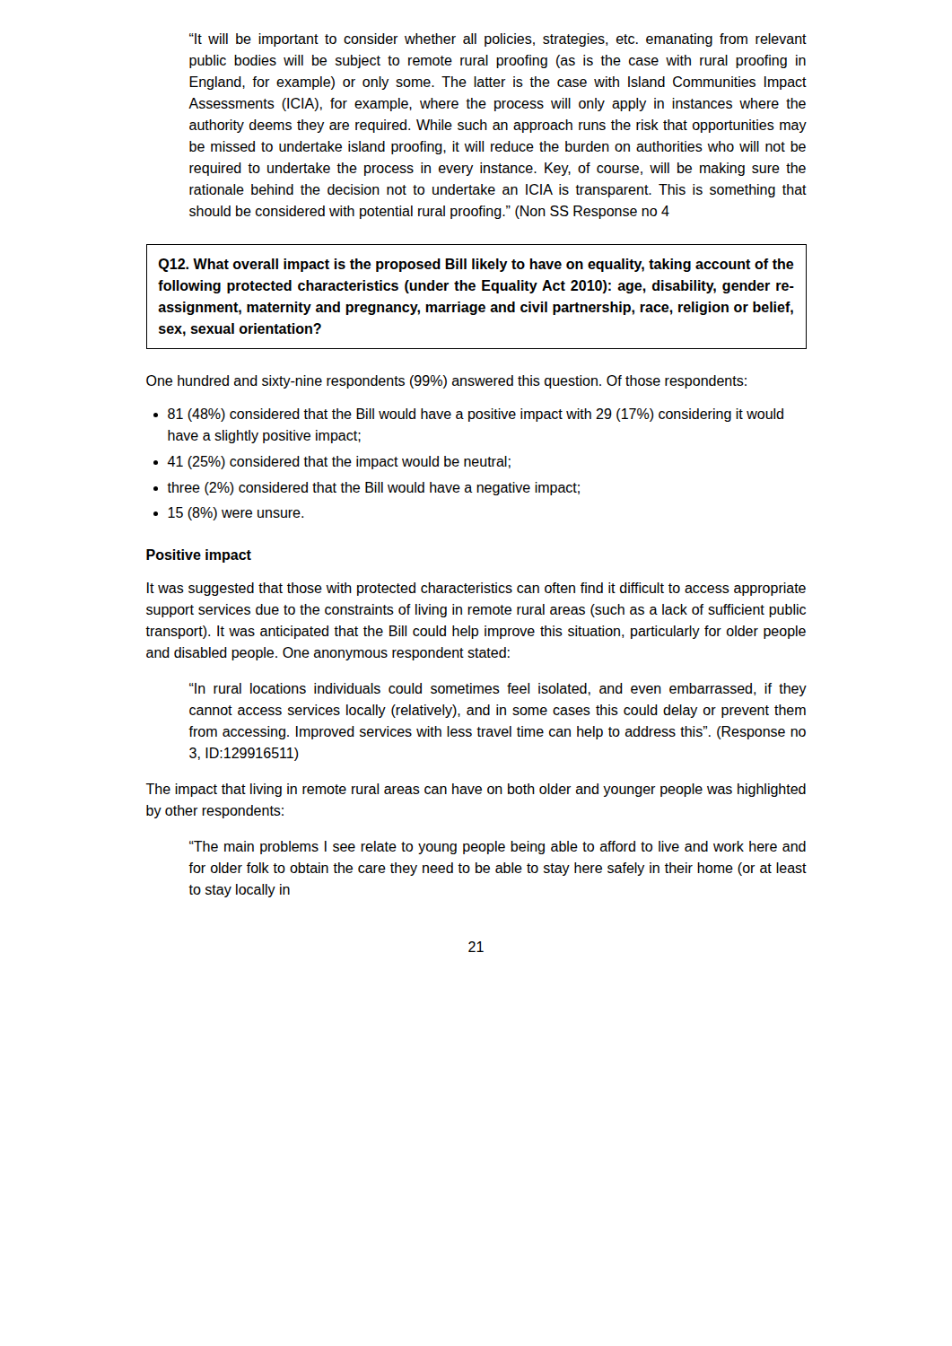“It will be important to consider whether all policies, strategies, etc. emanating from relevant public bodies will be subject to remote rural proofing (as is the case with rural proofing in England, for example) or only some. The latter is the case with Island Communities Impact Assessments (ICIA), for example, where the process will only apply in instances where the authority deems they are required. While such an approach runs the risk that opportunities may be missed to undertake island proofing, it will reduce the burden on authorities who will not be required to undertake the process in every instance. Key, of course, will be making sure the rationale behind the decision not to undertake an ICIA is transparent. This is something that should be considered with potential rural proofing.” (Non SS Response no 4
Q12. What overall impact is the proposed Bill likely to have on equality, taking account of the following protected characteristics (under the Equality Act 2010): age, disability, gender re-assignment, maternity and pregnancy, marriage and civil partnership, race, religion or belief, sex, sexual orientation?
One hundred and sixty-nine respondents (99%) answered this question. Of those respondents:
81 (48%) considered that the Bill would have a positive impact with 29 (17%) considering it would have a slightly positive impact;
41 (25%) considered that the impact would be neutral;
three (2%) considered that the Bill would have a negative impact;
15 (8%) were unsure.
Positive impact
It was suggested that those with protected characteristics can often find it difficult to access appropriate support services due to the constraints of living in remote rural areas (such as a lack of sufficient public transport). It was anticipated that the Bill could help improve this situation, particularly for older people and disabled people. One anonymous respondent stated:
“In rural locations individuals could sometimes feel isolated, and even embarrassed, if they cannot access services locally (relatively), and in some cases this could delay or prevent them from accessing. Improved services with less travel time can help to address this”. (Response no 3, ID:129916511)
The impact that living in remote rural areas can have on both older and younger people was highlighted by other respondents:
“The main problems I see relate to young people being able to afford to live and work here and for older folk to obtain the care they need to be able to stay here safely in their home (or at least to stay locally in
21